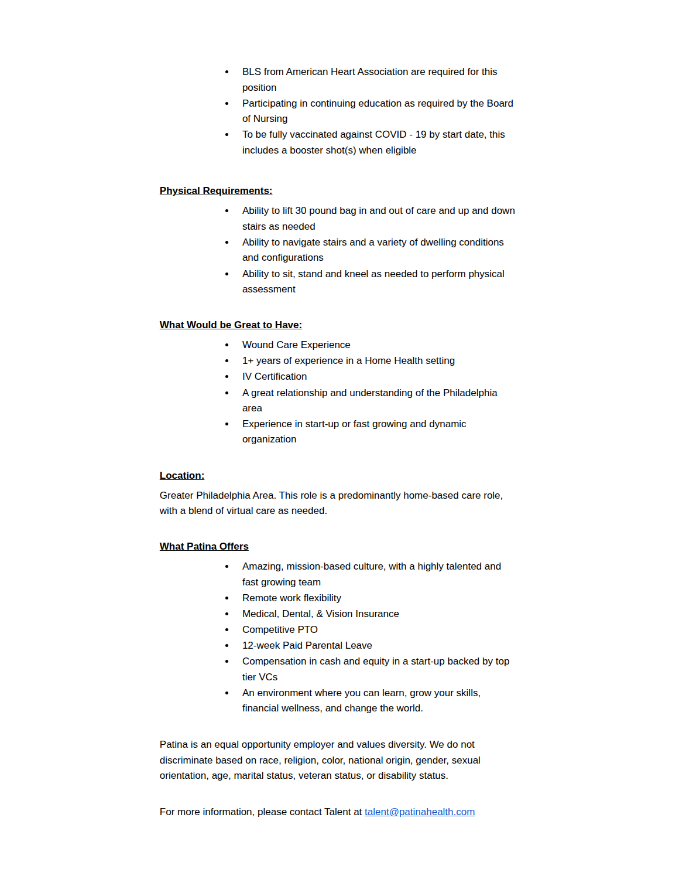BLS from American Heart Association are required for this position
Participating in continuing education as required by the Board of Nursing
To be fully vaccinated against COVID - 19 by start date, this includes a booster shot(s) when eligible
Physical Requirements:
Ability to lift 30 pound bag in and out of care and up and down stairs as needed
Ability to navigate stairs and a variety of dwelling conditions and configurations
Ability to sit, stand and kneel as needed to perform physical assessment
What Would be Great to Have:
Wound Care Experience
1+ years of experience in a Home Health setting
IV Certification
A great relationship and understanding of the Philadelphia area
Experience in start-up or fast growing and dynamic organization
Location:
Greater Philadelphia Area. This role is a predominantly home-based care role, with a blend of virtual care as needed.
What Patina Offers
Amazing, mission-based culture, with a highly talented and fast growing team
Remote work flexibility
Medical, Dental, & Vision Insurance
Competitive PTO
12-week Paid Parental Leave
Compensation in cash and equity in a start-up backed by top tier VCs
An environment where you can learn, grow your skills, financial wellness, and change the world.
Patina is an equal opportunity employer and values diversity. We do not discriminate based on race, religion, color, national origin, gender, sexual orientation, age, marital status, veteran status, or disability status.
For more information, please contact Talent at talent@patinahealth.com